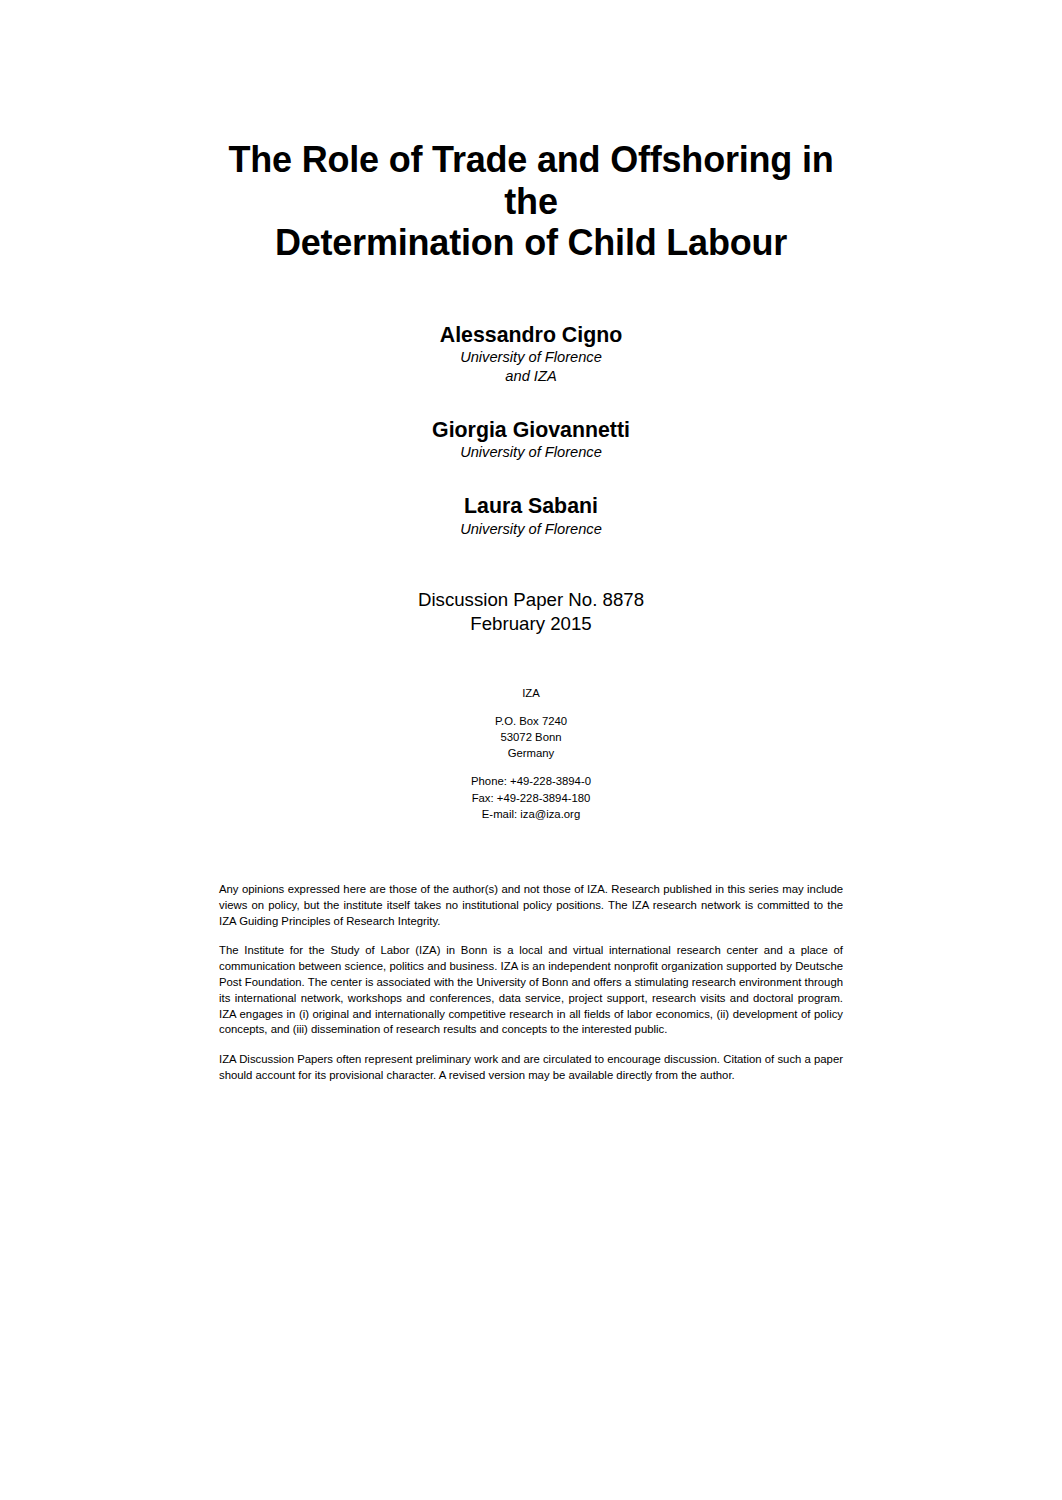The Role of Trade and Offshoring in the
Determination of Child Labour
Alessandro Cigno
University of Florence
and IZA
Giorgia Giovannetti
University of Florence
Laura Sabani
University of Florence
Discussion Paper No. 8878
February 2015
IZA
P.O. Box 7240
53072 Bonn
Germany
Phone: +49-228-3894-0
Fax: +49-228-3894-180
E-mail: iza@iza.org
Any opinions expressed here are those of the author(s) and not those of IZA. Research published in this series may include views on policy, but the institute itself takes no institutional policy positions. The IZA research network is committed to the IZA Guiding Principles of Research Integrity.
The Institute for the Study of Labor (IZA) in Bonn is a local and virtual international research center and a place of communication between science, politics and business. IZA is an independent nonprofit organization supported by Deutsche Post Foundation. The center is associated with the University of Bonn and offers a stimulating research environment through its international network, workshops and conferences, data service, project support, research visits and doctoral program. IZA engages in (i) original and internationally competitive research in all fields of labor economics, (ii) development of policy concepts, and (iii) dissemination of research results and concepts to the interested public.
IZA Discussion Papers often represent preliminary work and are circulated to encourage discussion. Citation of such a paper should account for its provisional character. A revised version may be available directly from the author.